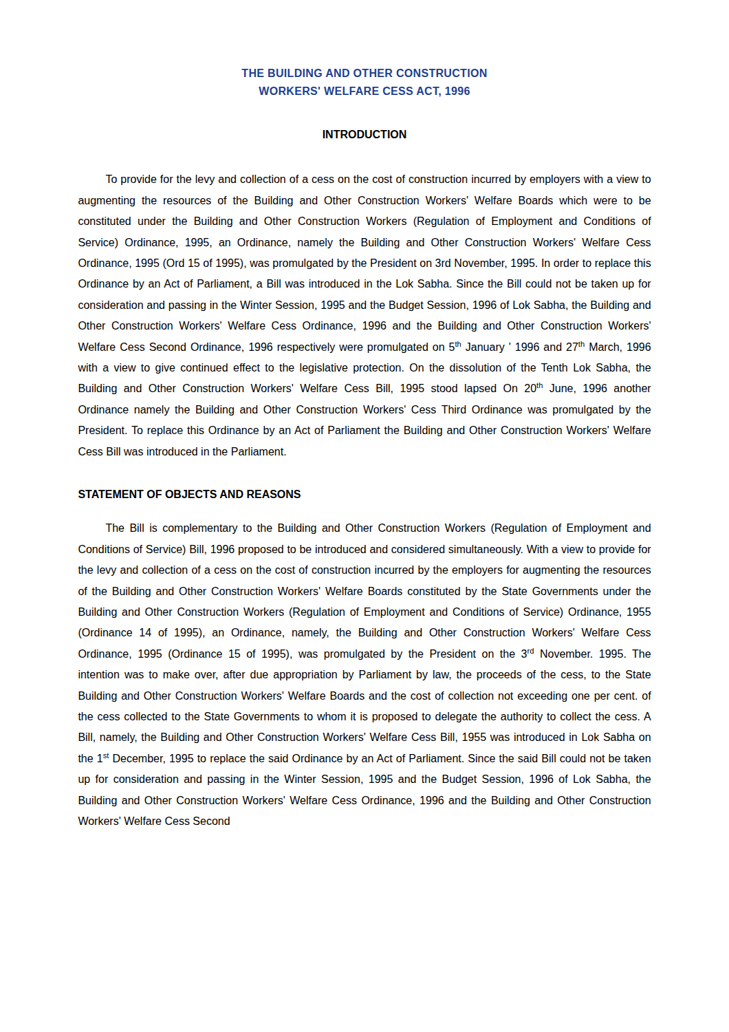THE BUILDING AND OTHER CONSTRUCTION
WORKERS' WELFARE CESS ACT, 1996
INTRODUCTION
To provide for the levy and collection of a cess on the cost of construction incurred by employers with a view to augmenting the resources of the Building and Other Construction Workers' Welfare Boards which were to be constituted under the Building and Other Construction Workers (Regulation of Employment and Conditions of Service) Ordinance, 1995, an Ordinance, namely the Building and Other Construction Workers' Welfare Cess Ordinance, 1995 (Ord 15 of 1995), was promulgated by the President on 3rd November, 1995. In order to replace this Ordinance by an Act of Parliament, a Bill was introduced in the Lok Sabha. Since the Bill could not be taken up for consideration and passing in the Winter Session, 1995 and the Budget Session, 1996 of Lok Sabha, the Building and Other Construction Workers' Welfare Cess Ordinance, 1996 and the Building and Other Construction Workers' Welfare Cess Second Ordinance, 1996 respectively were promulgated on 5th January ' 1996 and 27th March, 1996 with a view to give continued effect to the legislative protection. On the dissolution of the Tenth Lok Sabha, the Building and Other Construction Workers' Welfare Cess Bill, 1995 stood lapsed On 20th June, 1996 another Ordinance namely the Building and Other Construction Workers' Cess Third Ordinance was promulgated by the President. To replace this Ordinance by an Act of Parliament the Building and Other Construction Workers' Welfare Cess Bill was introduced in the Parliament.
STATEMENT OF OBJECTS AND REASONS
The Bill is complementary to the Building and Other Construction Workers (Regulation of Employment and Conditions of Service) Bill, 1996 proposed to be introduced and considered simultaneously. With a view to provide for the levy and collection of a cess on the cost of construction incurred by the employers for augmenting the resources of the Building and Other Construction Workers' Welfare Boards constituted by the State Governments under the Building and Other Construction Workers (Regulation of Employment and Conditions of Service) Ordinance, 1955 (Ordinance 14 of 1995), an Ordinance, namely, the Building and Other Construction Workers' Welfare Cess Ordinance, 1995 (Ordinance 15 of 1995), was promulgated by the President on the 3rd November. 1995. The intention was to make over, after due appropriation by Parliament by law, the proceeds of the cess, to the State Building and Other Construction Workers' Welfare Boards and the cost of collection not exceeding one per cent. of the cess collected to the State Governments to whom it is proposed to delegate the authority to collect the cess. A Bill, namely, the Building and Other Construction Workers' Welfare Cess Bill, 1955 was introduced in Lok Sabha on the 1st December, 1995 to replace the said Ordinance by an Act of Parliament. Since the said Bill could not be taken up for consideration and passing in the Winter Session, 1995 and the Budget Session, 1996 of Lok Sabha, the Building and Other Construction Workers' Welfare Cess Ordinance, 1996 and the Building and Other Construction Workers' Welfare Cess Second